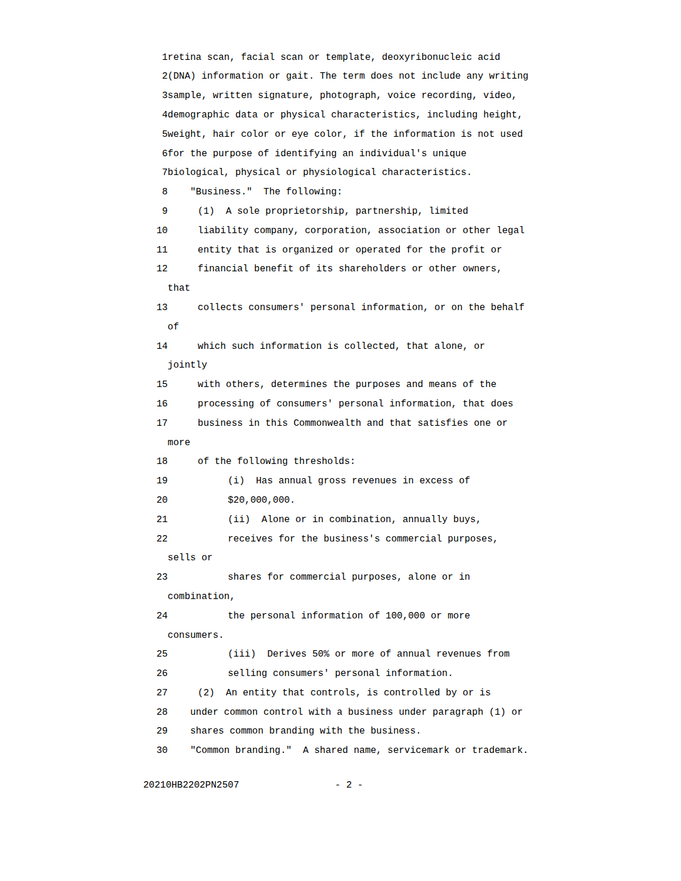| 1 | retina scan, facial scan or template, deoxyribonucleic acid |
| 2 | (DNA) information or gait. The term does not include any writing |
| 3 | sample, written signature, photograph, voice recording, video, |
| 4 | demographic data or physical characteristics, including height, |
| 5 | weight, hair color or eye color, if the information is not used |
| 6 | for the purpose of identifying an individual's unique |
| 7 | biological, physical or physiological characteristics. |
| 8 | "Business." The following: |
| 9 | (1) A sole proprietorship, partnership, limited |
| 10 | liability company, corporation, association or other legal |
| 11 | entity that is organized or operated for the profit or |
| 12 | financial benefit of its shareholders or other owners, that |
| 13 | collects consumers' personal information, or on the behalf of |
| 14 | which such information is collected, that alone, or jointly |
| 15 | with others, determines the purposes and means of the |
| 16 | processing of consumers' personal information, that does |
| 17 | business in this Commonwealth and that satisfies one or more |
| 18 | of the following thresholds: |
| 19 | (i) Has annual gross revenues in excess of |
| 20 | $20,000,000. |
| 21 | (ii) Alone or in combination, annually buys, |
| 22 | receives for the business's commercial purposes, sells or |
| 23 | shares for commercial purposes, alone or in combination, |
| 24 | the personal information of 100,000 or more consumers. |
| 25 | (iii) Derives 50% or more of annual revenues from |
| 26 | selling consumers' personal information. |
| 27 | (2) An entity that controls, is controlled by or is |
| 28 | under common control with a business under paragraph (1) or |
| 29 | shares common branding with the business. |
| 30 | "Common branding." A shared name, servicemark or trademark. |
20210HB2202PN2507 - 2 -